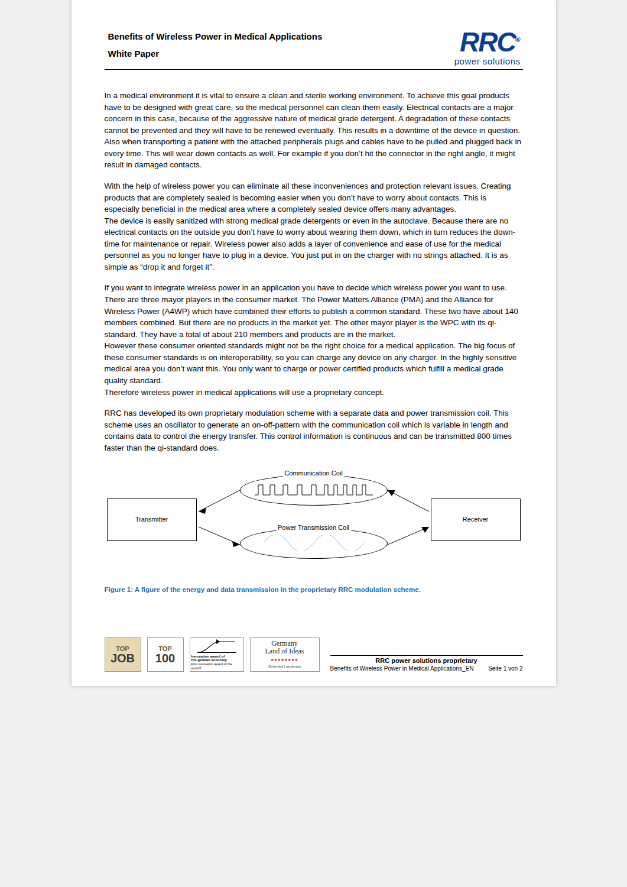Benefits of Wireless Power in Medical Applications
White Paper
RRC®
power solutions
In a medical environment it is vital to ensure a clean and sterile working environment. To achieve this goal products have to be designed with great care, so the medical personnel can clean them easily. Electrical contacts are a major concern in this case, because of the aggressive nature of medical grade detergent. A degradation of these contacts cannot be prevented and they will have to be renewed eventually. This results in a downtime of the device in question.
Also when transporting a patient with the attached peripherals plugs and cables have to be pulled and plugged back in every time. This will wear down contacts as well. For example if you don’t hit the connector in the right angle, it might result in damaged contacts.
With the help of wireless power you can eliminate all these inconveniences and protection relevant issues. Creating products that are completely sealed is becoming easier when you don’t have to worry about contacts. This is especially beneficial in the medical area where a completely sealed device offers many advantages.
The device is easily sanitized with strong medical grade detergents or even in the autoclave. Because there are no electrical contacts on the outside you don’t have to worry about wearing them down, which in turn reduces the down-time for maintenance or repair. Wireless power also adds a layer of convenience and ease of use for the medical personnel as you no longer have to plug in a device. You just put in on the charger with no strings attached. It is as simple as “drop it and forget it”.
If you want to integrate wireless power in an application you have to decide which wireless power you want to use. There are three mayor players in the consumer market. The Power Matters Alliance (PMA) and the Alliance for Wireless Power (A4WP) which have combined their efforts to publish a common standard. These two have about 140 members combined. But there are no products in the market yet. The other mayor player is the WPC with its qi-standard. They have a total of about 210 members and products are in the market.
However these consumer oriented standards might not be the right choice for a medical application. The big focus of these consumer standards is on interoperability, so you can charge any device on any charger. In the highly sensitive medical area you don’t want this. You only want to charge or power certified products which fulfill a medical grade quality standard.
Therefore wireless power in medical applications will use a proprietary concept.
RRC has developed its own proprietary modulation scheme with a separate data and power transmission coil. This scheme uses an oscillator to generate an on-off-pattern with the communication coil which is variable in length and contains data to control the energy transfer. This control information is continuous and can be transmitted 800 times faster than the qi-standard does.
Transmitter
Receiver
Communication Coil
Power Transmission Coil
Figure 1: A figure of the energy and data transmission in the proprietary RRC modulation scheme.
TOP
JOB
TOP
100
Innovation award of
the german economy
First innovation award of the world®
Germany
Land of Ideas
●●●●●●●●
Selected Landmark
RRC power solutions proprietary
Benefits of Wireless Power in Medical Applications_EN Seite 1 von 2